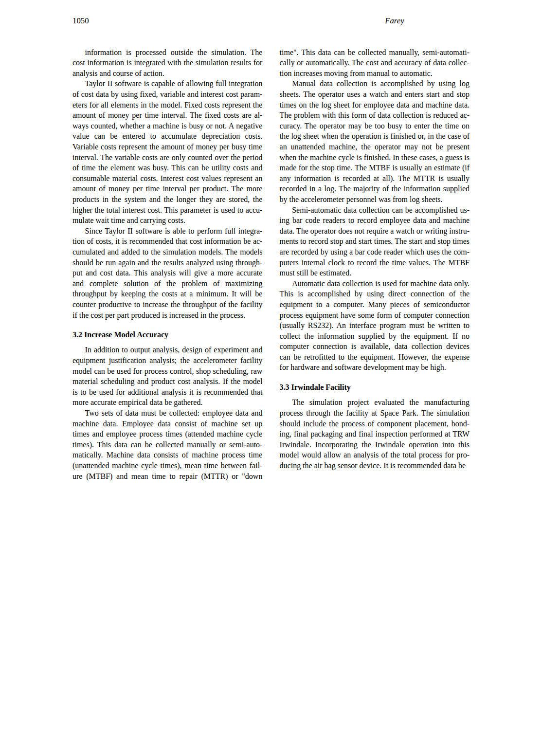1050 Farey
information is processed outside the simulation. The cost information is integrated with the simulation results for analysis and course of action.
Taylor II software is capable of allowing full integration of cost data by using fixed, variable and interest cost parameters for all elements in the model. Fixed costs represent the amount of money per time interval. The fixed costs are always counted, whether a machine is busy or not. A negative value can be entered to accumulate depreciation costs. Variable costs represent the amount of money per busy time interval. The variable costs are only counted over the period of time the element was busy. This can be utility costs and consumable material costs. Interest cost values represent an amount of money per time interval per product. The more products in the system and the longer they are stored, the higher the total interest cost. This parameter is used to accumulate wait time and carrying costs.
Since Taylor II software is able to perform full integration of costs, it is recommended that cost information be accumulated and added to the simulation models. The models should be run again and the results analyzed using throughput and cost data. This analysis will give a more accurate and complete solution of the problem of maximizing throughput by keeping the costs at a minimum. It will be counter productive to increase the throughput of the facility if the cost per part produced is increased in the process.
3.2 Increase Model Accuracy
In addition to output analysis, design of experiment and equipment justification analysis; the accelerometer facility model can be used for process control, shop scheduling, raw material scheduling and product cost analysis. If the model is to be used for additional analysis it is recommended that more accurate empirical data be gathered.
Two sets of data must be collected: employee data and machine data. Employee data consist of machine set up times and employee process times (attended machine cycle times). This data can be collected manually or semi-automatically. Machine data consists of machine process time (unattended machine cycle times), mean time between failure (MTBF) and mean time to repair (MTTR) or "down time". This data can be collected manually, semi-automatically or automatically. The cost and accuracy of data collection increases moving from manual to automatic.
Manual data collection is accomplished by using log sheets. The operator uses a watch and enters start and stop times on the log sheet for employee data and machine data. The problem with this form of data collection is reduced accuracy. The operator may be too busy to enter the time on the log sheet when the operation is finished or, in the case of an unattended machine, the operator may not be present when the machine cycle is finished. In these cases, a guess is made for the stop time. The MTBF is usually an estimate (if any information is recorded at all). The MTTR is usually recorded in a log. The majority of the information supplied by the accelerometer personnel was from log sheets.
Semi-automatic data collection can be accomplished using bar code readers to record employee data and machine data. The operator does not require a watch or writing instruments to record stop and start times. The start and stop times are recorded by using a bar code reader which uses the computers internal clock to record the time values. The MTBF must still be estimated.
Automatic data collection is used for machine data only. This is accomplished by using direct connection of the equipment to a computer. Many pieces of semiconductor process equipment have some form of computer connection (usually RS232). An interface program must be written to collect the information supplied by the equipment. If no computer connection is available, data collection devices can be retrofitted to the equipment. However, the expense for hardware and software development may be high.
3.3 Irwindale Facility
The simulation project evaluated the manufacturing process through the facility at Space Park. The simulation should include the process of component placement, bonding, final packaging and final inspection performed at TRW Irwindale. Incorporating the Irwindale operation into this model would allow an analysis of the total process for producing the air bag sensor device. It is recommended data be